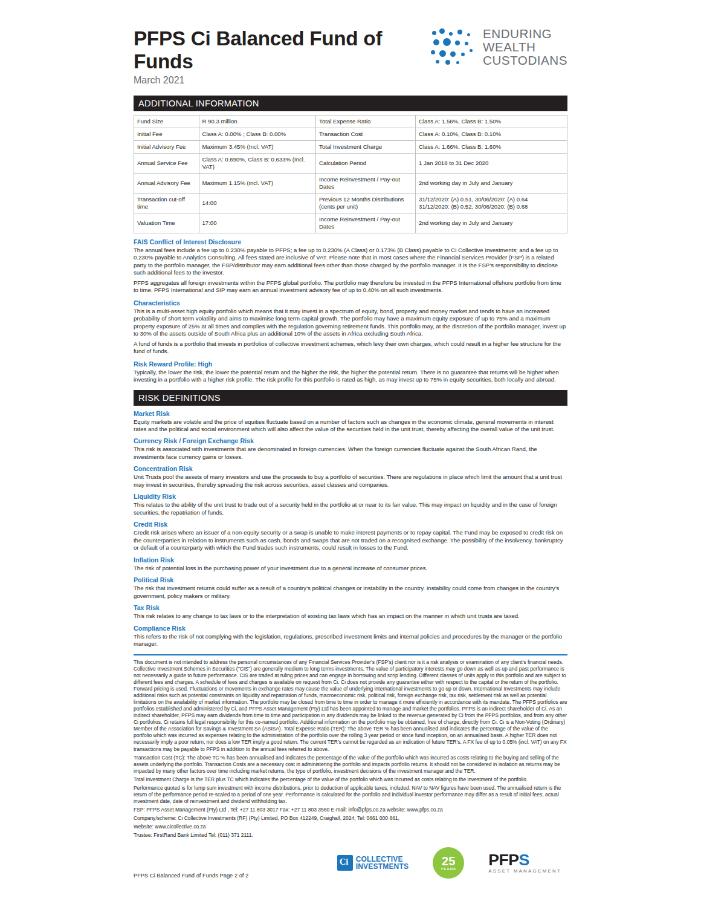PFPS Ci Balanced Fund of Funds
March 2021
ENDURING
WEALTH
CUSTODIANS
ADDITIONAL INFORMATION
| Fund Size | R 90.3 million | Total Expense Ratio | Class A: 1.56%, Class B: 1.50% |
| Initial Fee | Class A: 0.00% ; Class B: 0.00% | Transaction Cost | Class A: 0.10%, Class B: 0.10% |
| Initial Advisory Fee | Maximum 3.45% (Incl. VAT) | Total Investment Charge | Class A: 1.66%, Class B: 1.60% |
| Annual Service Fee | Class A: 0.690%, Class B: 0.633% (Incl. VAT) | Calculation Period | 1 Jan 2018 to 31 Dec 2020 |
| Annual Advisory Fee | Maximum 1.15% (incl. VAT) | Income Reinvestment / Pay-out Dates | 2nd working day in July and January |
| Transaction cut-off time | 14:00 | Previous 12 Months Distributions (cents per unit) | 31/12/2020: (A) 0.51, 30/06/2020: (A) 0.64 31/12/2020: (B) 0.52, 30/06/2020: (B) 0.68 |
| Valuation Time | 17:00 | Income Reinvestment / Pay-out Dates | 2nd working day in July and January |
FAIS Conflict of Interest Disclosure
The annual fees include a fee up to 0.230% payable to PFPS; a fee up to 0.230% (A Class) or 0.173% (B Class) payable to Ci Collective Investments; and a fee up to 0.230% payable to Analytics Consulting. All fees stated are inclusive of VAT. Please note that in most cases where the Financial Services Provider (FSP) is a related party to the portfolio manager, the FSP/distributor may earn additional fees other than those charged by the portfolio manager. It is the FSP’s responsibility to disclose such additional fees to the investor.
PFPS aggregates all foreign investments within the PFPS global portfolio. The portfolio may therefore be invested in the PFPS International offshore portfolio from time to time. PFPS International and SIP may earn an annual investment advisory fee of up to 0.40% on all such investments.
Characteristics
This is a multi-asset high equity portfolio which means that it may invest in a spectrum of equity, bond, property and money market and tends to have an increased probability of short term volatility and aims to maximise long term capital growth. The portfolio may have a maximum equity exposure of up to 75% and a maximum property exposure of 25% at all times and complies with the regulation governing retirement funds. This portfolio may, at the discretion of the portfolio manager, invest up to 30% of the assets outside of South Africa plus an additional 10% of the assets in Africa excluding South Africa.
A fund of funds is a portfolio that invests in portfolios of collective investment schemes, which levy their own charges, which could result in a higher fee structure for the fund of funds.
Risk Reward Profile: High
Typically, the lower the risk, the lower the potential return and the higher the risk, the higher the potential return. There is no guarantee that returns will be higher when investing in a portfolio with a higher risk profile. The risk profile for this portfolio is rated as high, as may invest up to 75% in equity securities, both locally and abroad.
RISK DEFINITIONS
Market Risk
Equity markets are volatile and the price of equities fluctuate based on a number of factors such as changes in the economic climate, general movements in interest rates and the political and social environment which will also affect the value of the securities held in the unit trust, thereby affecting the overall value of the unit trust.
Currency Risk / Foreign Exchange Risk
This risk is associated with investments that are denominated in foreign currencies. When the foreign currencies fluctuate against the South African Rand, the investments face currency gains or losses.
Concentration Risk
Unit Trusts pool the assets of many investors and use the proceeds to buy a portfolio of securities. There are regulations in place which limit the amount that a unit trust may invest in securities, thereby spreading the risk across securities, asset classes and companies.
Liquidity Risk
This relates to the ability of the unit trust to trade out of a security held in the portfolio at or near to its fair value. This may impact on liquidity and in the case of foreign securities, the repatriation of funds.
Credit Risk
Credit risk arises where an issuer of a non-equity security or a swap is unable to make interest payments or to repay capital. The Fund may be exposed to credit risk on the counterparties in relation to instruments such as cash, bonds and swaps that are not traded on a recognised exchange. The possibility of the insolvency, bankruptcy or default of a counterparty with which the Fund trades such instruments, could result in losses to the Fund.
Inflation Risk
The risk of potential loss in the purchasing power of your investment due to a general increase of consumer prices.
Political Risk
The risk that investment returns could suffer as a result of a country’s political changes or instability in the country. Instability could come from changes in the country’s government, policy makers or military.
Tax Risk
This risk relates to any change to tax laws or to the interpretation of existing tax laws which has an impact on the manner in which unit trusts are taxed.
Compliance Risk
This refers to the risk of not complying with the legislation, regulations, prescribed investment limits and internal policies and procedures by the manager or the portfolio manager.
This document is not intended to address the personal circumstances of any Financial Services Provider’s (FSP’s) client nor is it a risk analysis or examination of any client's financial needs. Collective Investment Schemes in Securities ("CIS") are generally medium to long terms investments. The value of participatory interests may go down as well as up and past performance is not necessarily a guide to future performance. CIS are traded at ruling prices and can engage in borrowing and scrip lending. Different classes of units apply to this portfolio and are subject to different fees and charges. A schedule of fees and charges is available on request from Ci. Ci does not provide any guarantee either with respect to the capital or the return of the portfolio. Forward pricing is used. Fluctuations or movements in exchange rates may cause the value of underlying international investments to go up or down. International Investments may include additional risks such as potential constraints on liquidity and repatriation of funds, macroeconomic risk, political risk, foreign exchange risk, tax risk, settlement risk as well as potential limitations on the availability of market information. The portfolio may be closed from time to time in order to manage it more efficiently in accordance with its mandate. The PFPS portfolios are portfolios established and administered by Ci, and PFPS Asset Management (Pty) Ltd has been appointed to manage and market the portfolios. PFPS is an indirect shareholder of Ci. As an indirect shareholder, PFPS may earn dividends from time to time and participation in any dividends may be linked to the revenue generated by Ci from the PFPS portfolios, and from any other Ci portfolios. Ci retains full legal responsibility for this co-named portfolio. Additional information on the portfolio may be obtained, free of charge, directly from Ci. Ci is a Non-Voting (Ordinary) Member of the Association for Savings & Investment SA (ASISA). Total Expense Ratio (TER): The above TER % has been annualised and indicates the percentage of the value of the portfolio which was incurred as expenses relating to the administration of the portfolio over the rolling 3 year period or since fund inception, on an annualised basis. A higher TER does not necessarily imply a poor return, nor does a low TER imply a good return. The current TER’s cannot be regarded as an indication of future TER’s. A FX fee of up to 0.05% (incl. VAT) on any FX transactions may be payable to PFPS in addition to the annual fees referred to above.
Transaction Cost (TC): The above TC % has been annualised and indicates the percentage of the value of the portfolio which was incurred as costs relating to the buying and selling of the assets underlying the portfolio. Transaction Costs are a necessary cost in administering the portfolio and impacts portfolio returns. It should not be considered in isolation as returns may be impacted by many other factors over time including market returns, the type of portfolio, investment decisions of the investment manager and the TER.
Total Investment Charge is the TER plus TC which indicates the percentage of the value of the portfolio which was incurred as costs relating to the investment of the portfolio.
Performance quoted is for lump sum investment with income distributions, prior to deduction of applicable taxes, included. NAV to NAV figures have been used. The annualised return is the return of the performance period re-scaled to a period of one year. Performance is calculated for the portfolio and individual investor performance may differ as a result of initial fees, actual investment date, date of reinvestment and dividend withholding tax.
FSP: PFPS Asset Management (Pty) Ltd , Tel: +27 11 803 3017 Fax: +27 11 803 3560 E-mail: info@pfps.co.za website: www.pfps.co.za
Company/scheme: Ci Collective Investments (RF) (Pty) Limited, PO Box 412249, Craighall, 2024; Tel: 0861 000 881,
Website: www.cicollective.co.za
Trustee: FirstRand Bank Limited Tel: (011) 371 2111.
PFPS Ci Balanced Fund of Funds Page 2 of 2
COLLECTIVE
INVESTMENTS
25
YEARS
PFPS
ASSET MANAGEMENT